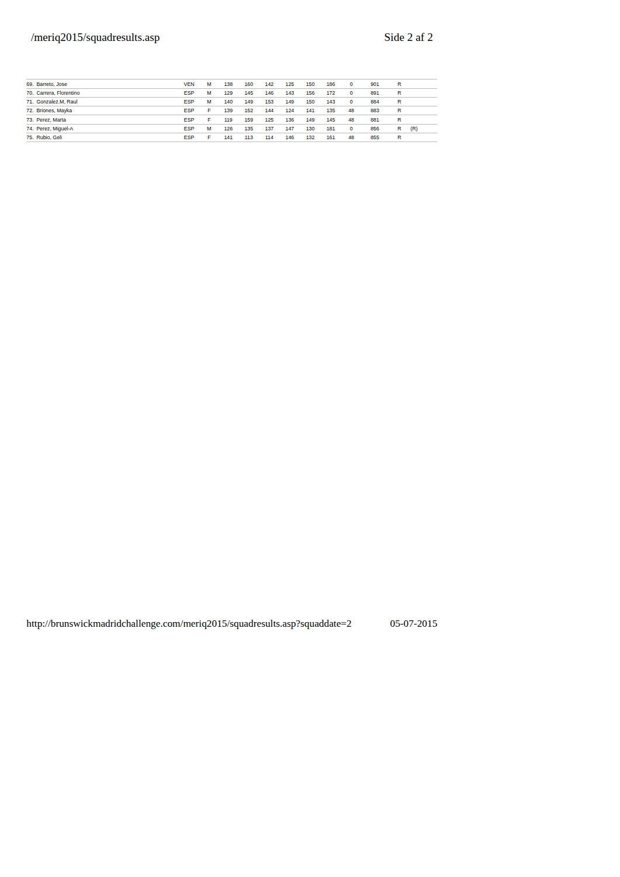/meriq2015/squadresults.asp
Side 2 af 2
| 69. Barreto, Jose | VEN | M | 138 | 160 | 142 | 125 | 150 | 186 | 0 | 901 | R | |
| 70. Carrera, Florentino | ESP | M | 129 | 145 | 146 | 143 | 156 | 172 | 0 | 891 | R | |
| 71. Gonzalez.M, Raul | ESP | M | 140 | 149 | 153 | 149 | 150 | 143 | 0 | 884 | R | |
| 72. Briones, Mayka | ESP | F | 139 | 152 | 144 | 124 | 141 | 135 | 48 | 883 | R | |
| 73. Perez, Marta | ESP | F | 119 | 159 | 125 | 136 | 149 | 145 | 48 | 881 | R | |
| 74. Perez, Miguel-A | ESP | M | 126 | 135 | 137 | 147 | 130 | 181 | 0 | 856 | R | (R) |
| 75. Rubio, Geli | ESP | F | 141 | 113 | 114 | 146 | 132 | 161 | 48 | 855 | R | |
http://brunswickmadridchallenge.com/meriq2015/squadresults.asp?squaddate=2
05-07-2015